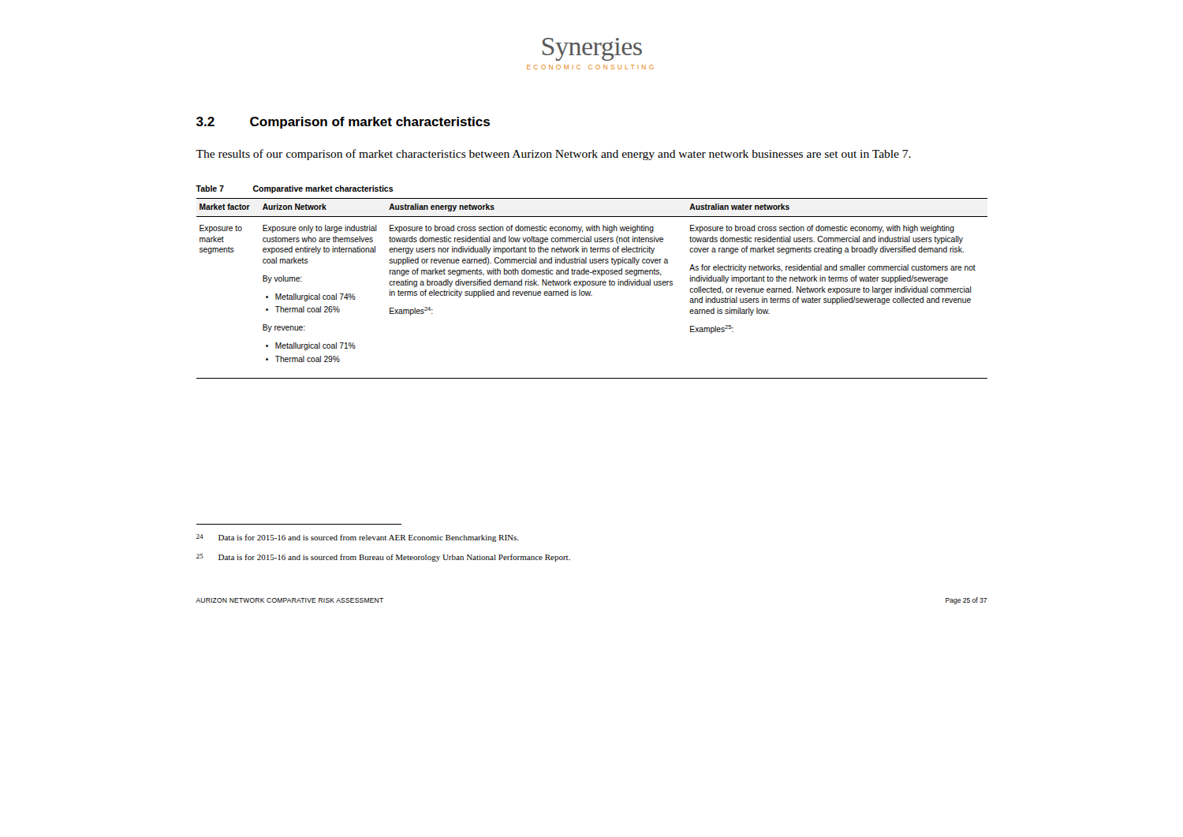Synergies
ECONOMIC CONSULTING
3.2 Comparison of market characteristics
The results of our comparison of market characteristics between Aurizon Network and energy and water network businesses are set out in Table 7.
Table 7 Comparative market characteristics
| Market factor | Aurizon Network | Australian energy networks | Australian water networks |
| --- | --- | --- | --- |
| Exposure to market segments | Exposure only to large industrial customers who are themselves exposed entirely to international coal markets By volume: Metallurgical coal 74% Thermal coal 26% By revenue: Metallurgical coal 71% Thermal coal 29% | Exposure to broad cross section of domestic economy, with high weighting towards domestic residential and low voltage commercial users (not intensive energy users nor individually important to the network in terms of electricity supplied or revenue earned). Commercial and industrial users typically cover a range of market segments, with both domestic and trade-exposed segments, creating a broadly diversified demand risk. Network exposure to individual users in terms of electricity supplied and revenue earned is low. Examples 24 : | Exposure to broad cross section of domestic economy, with high weighting towards domestic residential users. Commercial and industrial users typically cover a range of market segments creating a broadly diversified demand risk. As for electricity networks, residential and smaller commercial customers are not individually important to the network in terms of water supplied/sewerage collected, or revenue earned. Network exposure to larger individual commercial and industrial users in terms of water supplied/sewerage collected and revenue earned is similarly low. Examples 25 : |
24
Data is for 2015-16 and is sourced from relevant AER Economic Benchmarking RINs.
25
Data is for 2015-16 and is sourced from Bureau of Meteorology Urban National Performance Report.
AURIZON NETWORK COMPARATIVE RISK ASSESSMENT
Page 25 of 37